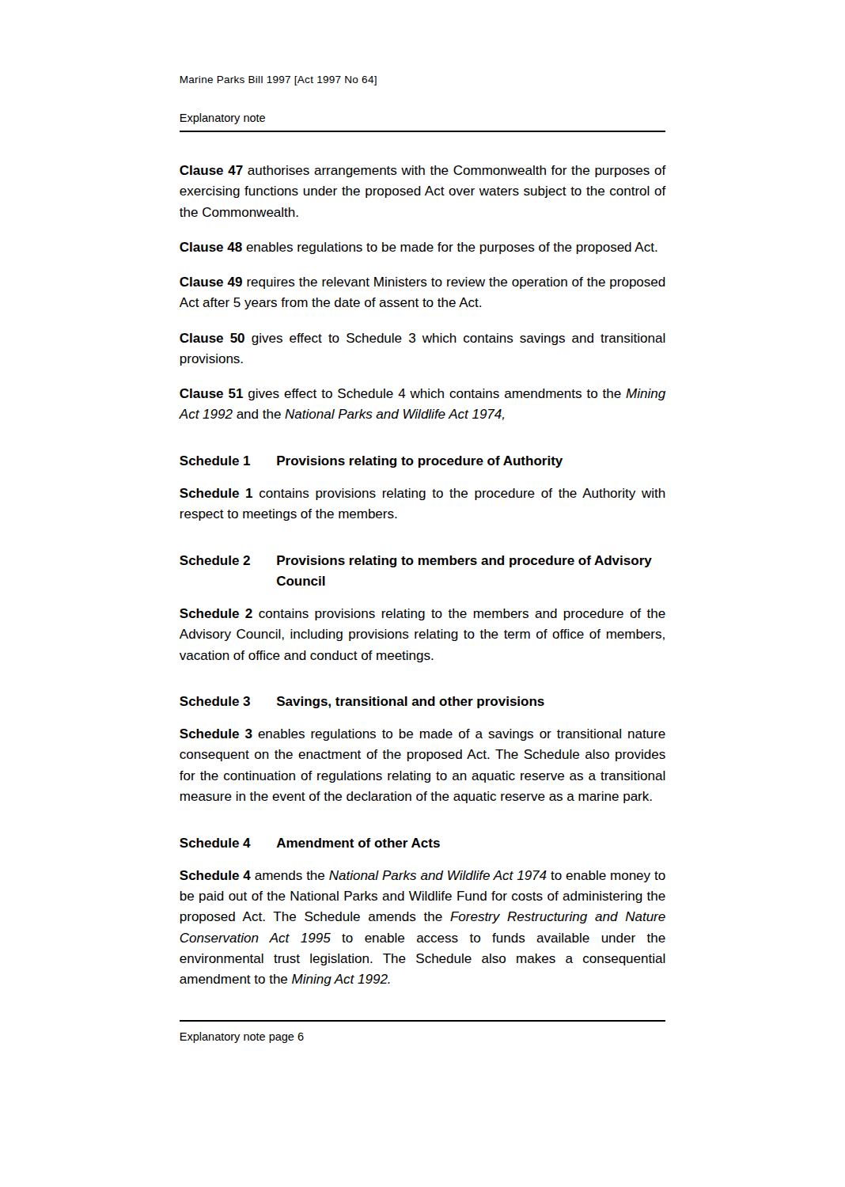Marine Parks Bill 1997 [Act 1997 No 64]
Explanatory note
Clause 47 authorises arrangements with the Commonwealth for the purposes of exercising functions under the proposed Act over waters subject to the control of the Commonwealth.
Clause 48 enables regulations to be made for the purposes of the proposed Act.
Clause 49 requires the relevant Ministers to review the operation of the proposed Act after 5 years from the date of assent to the Act.
Clause 50 gives effect to Schedule 3 which contains savings and transitional provisions.
Clause 51 gives effect to Schedule 4 which contains amendments to the Mining Act 1992 and the National Parks and Wildlife Act 1974,
Schedule 1 Provisions relating to procedure of Authority
Schedule 1 contains provisions relating to the procedure of the Authority with respect to meetings of the members.
Schedule 2 Provisions relating to members and procedure of Advisory Council
Schedule 2 contains provisions relating to the members and procedure of the Advisory Council, including provisions relating to the term of office of members, vacation of office and conduct of meetings.
Schedule 3 Savings, transitional and other provisions
Schedule 3 enables regulations to be made of a savings or transitional nature consequent on the enactment of the proposed Act. The Schedule also provides for the continuation of regulations relating to an aquatic reserve as a transitional measure in the event of the declaration of the aquatic reserve as a marine park.
Schedule 4 Amendment of other Acts
Schedule 4 amends the National Parks and Wildlife Act 1974 to enable money to be paid out of the National Parks and Wildlife Fund for costs of administering the proposed Act. The Schedule amends the Forestry Restructuring and Nature Conservation Act 1995 to enable access to funds available under the environmental trust legislation. The Schedule also makes a consequential amendment to the Mining Act 1992.
Explanatory note page 6